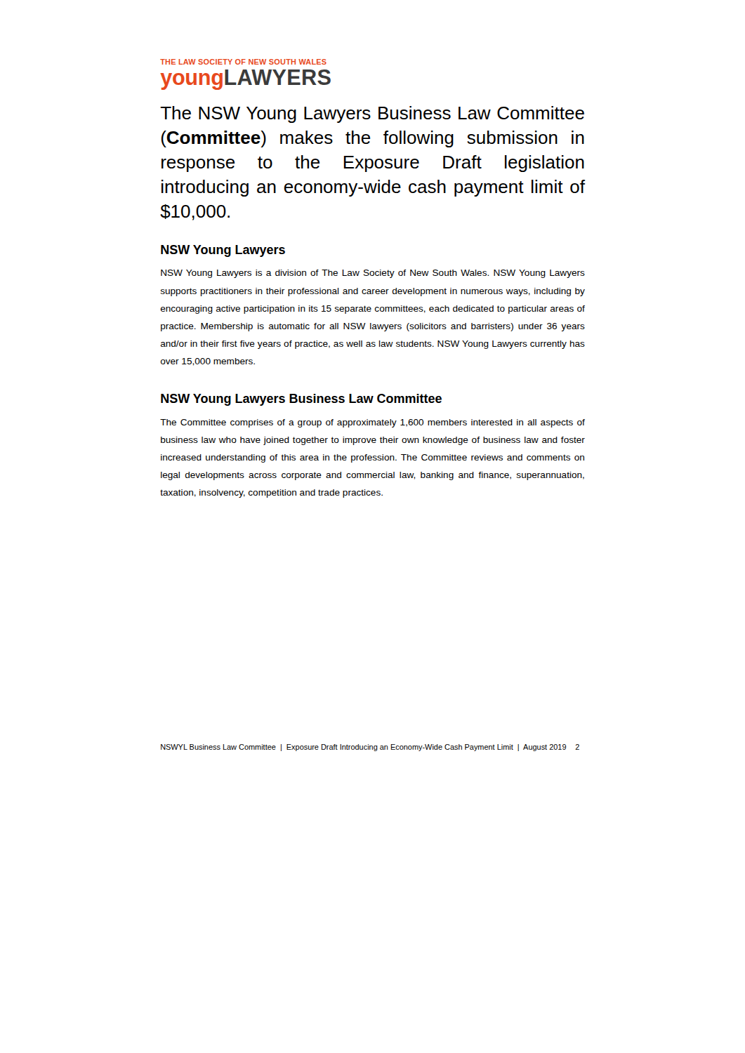THE LAW SOCIETY OF NEW SOUTH WALES
young LAWYERS
The NSW Young Lawyers Business Law Committee (Committee) makes the following submission in response to the Exposure Draft legislation introducing an economy-wide cash payment limit of $10,000.
NSW Young Lawyers
NSW Young Lawyers is a division of The Law Society of New South Wales. NSW Young Lawyers supports practitioners in their professional and career development in numerous ways, including by encouraging active participation in its 15 separate committees, each dedicated to particular areas of practice. Membership is automatic for all NSW lawyers (solicitors and barristers) under 36 years and/or in their first five years of practice, as well as law students. NSW Young Lawyers currently has over 15,000 members.
NSW Young Lawyers Business Law Committee
The Committee comprises of a group of approximately 1,600 members interested in all aspects of business law who have joined together to improve their own knowledge of business law and foster increased understanding of this area in the profession. The Committee reviews and comments on legal developments across corporate and commercial law, banking and finance, superannuation, taxation, insolvency, competition and trade practices.
NSWYL Business Law Committee | Exposure Draft Introducing an Economy-Wide Cash Payment Limit | August 2019
2